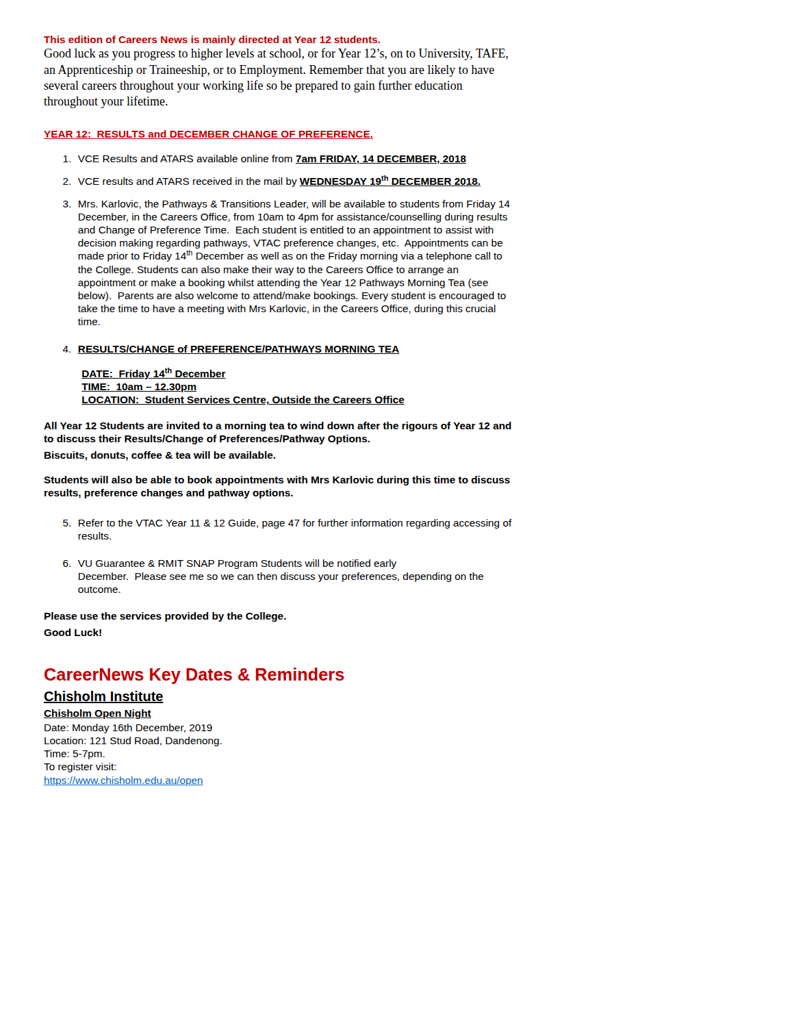This edition of Careers News is mainly directed at Year 12 students.
Good luck as you progress to higher levels at school, or for Year 12’s, on to University, TAFE, an Apprenticeship or Traineeship, or to Employment. Remember that you are likely to have several careers throughout your working life so be prepared to gain further education throughout your lifetime.
YEAR 12: RESULTS and DECEMBER CHANGE OF PREFERENCE.
VCE Results and ATARS available online from 7am FRIDAY, 14 DECEMBER, 2018
VCE results and ATARS received in the mail by WEDNESDAY 19th DECEMBER 2018.
Mrs. Karlovic, the Pathways & Transitions Leader, will be available to students from Friday 14 December, in the Careers Office, from 10am to 4pm for assistance/counselling during results and Change of Preference Time. Each student is entitled to an appointment to assist with decision making regarding pathways, VTAC preference changes, etc. Appointments can be made prior to Friday 14th December as well as on the Friday morning via a telephone call to the College. Students can also make their way to the Careers Office to arrange an appointment or make a booking whilst attending the Year 12 Pathways Morning Tea (see below). Parents are also welcome to attend/make bookings. Every student is encouraged to take the time to have a meeting with Mrs Karlovic, in the Careers Office, during this crucial time.
RESULTS/CHANGE of PREFERENCE/PATHWAYS MORNING TEA
DATE: Friday 14th December
TIME: 10am – 12.30pm
LOCATION: Student Services Centre, Outside the Careers Office
All Year 12 Students are invited to a morning tea to wind down after the rigours of Year 12 and to discuss their Results/Change of Preferences/Pathway Options.
Biscuits, donuts, coffee & tea will be available.
Students will also be able to book appointments with Mrs Karlovic during this time to discuss results, preference changes and pathway options.
Refer to the VTAC Year 11 & 12 Guide, page 47 for further information regarding accessing of results.
VU Guarantee & RMIT SNAP Program Students will be notified early
December. Please see me so we can then discuss your preferences, depending on the outcome.
Please use the services provided by the College.
Good Luck!
CareerNews Key Dates & Reminders
Chisholm Institute
Chisholm Open Night
Date: Monday 16th December, 2019
Location: 121 Stud Road, Dandenong.
Time: 5-7pm.
To register visit:
https://www.chisholm.edu.au/open